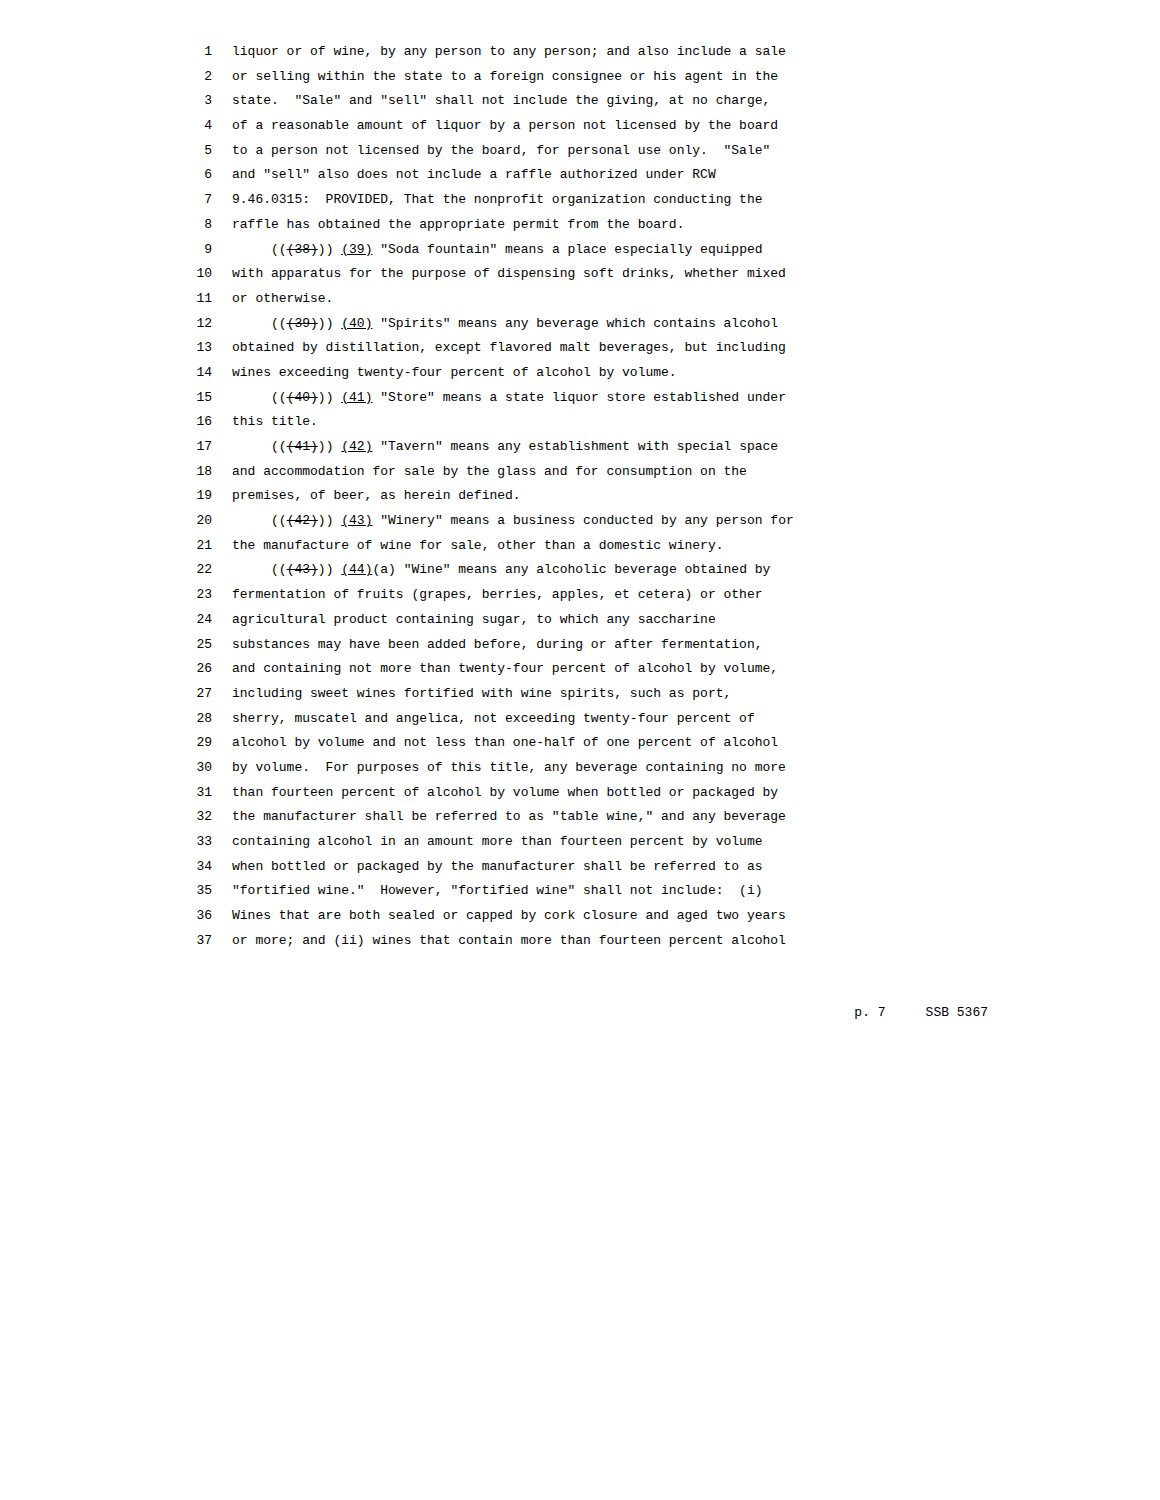liquor or of wine, by any person to any person; and also include a sale
or selling within the state to a foreign consignee or his agent in the
state. "Sale" and "sell" shall not include the giving, at no charge,
of a reasonable amount of liquor by a person not licensed by the board
to a person not licensed by the board, for personal use only. "Sale"
and "sell" also does not include a raffle authorized under RCW
9.46.0315: PROVIDED, That the nonprofit organization conducting the
raffle has obtained the appropriate permit from the board.
(((38))) (39) "Soda fountain" means a place especially equipped
with apparatus for the purpose of dispensing soft drinks, whether mixed
or otherwise.
(((39))) (40) "Spirits" means any beverage which contains alcohol
obtained by distillation, except flavored malt beverages, but including
wines exceeding twenty-four percent of alcohol by volume.
(((40))) (41) "Store" means a state liquor store established under
this title.
(((41))) (42) "Tavern" means any establishment with special space
and accommodation for sale by the glass and for consumption on the
premises, of beer, as herein defined.
(((42))) (43) "Winery" means a business conducted by any person for
the manufacture of wine for sale, other than a domestic winery.
(((43))) (44)(a) "Wine" means any alcoholic beverage obtained by
fermentation of fruits (grapes, berries, apples, et cetera) or other
agricultural product containing sugar, to which any saccharine
substances may have been added before, during or after fermentation,
and containing not more than twenty-four percent of alcohol by volume,
including sweet wines fortified with wine spirits, such as port,
sherry, muscatel and angelica, not exceeding twenty-four percent of
alcohol by volume and not less than one-half of one percent of alcohol
by volume. For purposes of this title, any beverage containing no more
than fourteen percent of alcohol by volume when bottled or packaged by
the manufacturer shall be referred to as "table wine," and any beverage
containing alcohol in an amount more than fourteen percent by volume
when bottled or packaged by the manufacturer shall be referred to as
"fortified wine." However, "fortified wine" shall not include: (i)
Wines that are both sealed or capped by cork closure and aged two years
or more; and (ii) wines that contain more than fourteen percent alcohol
p. 7 SSB 5367